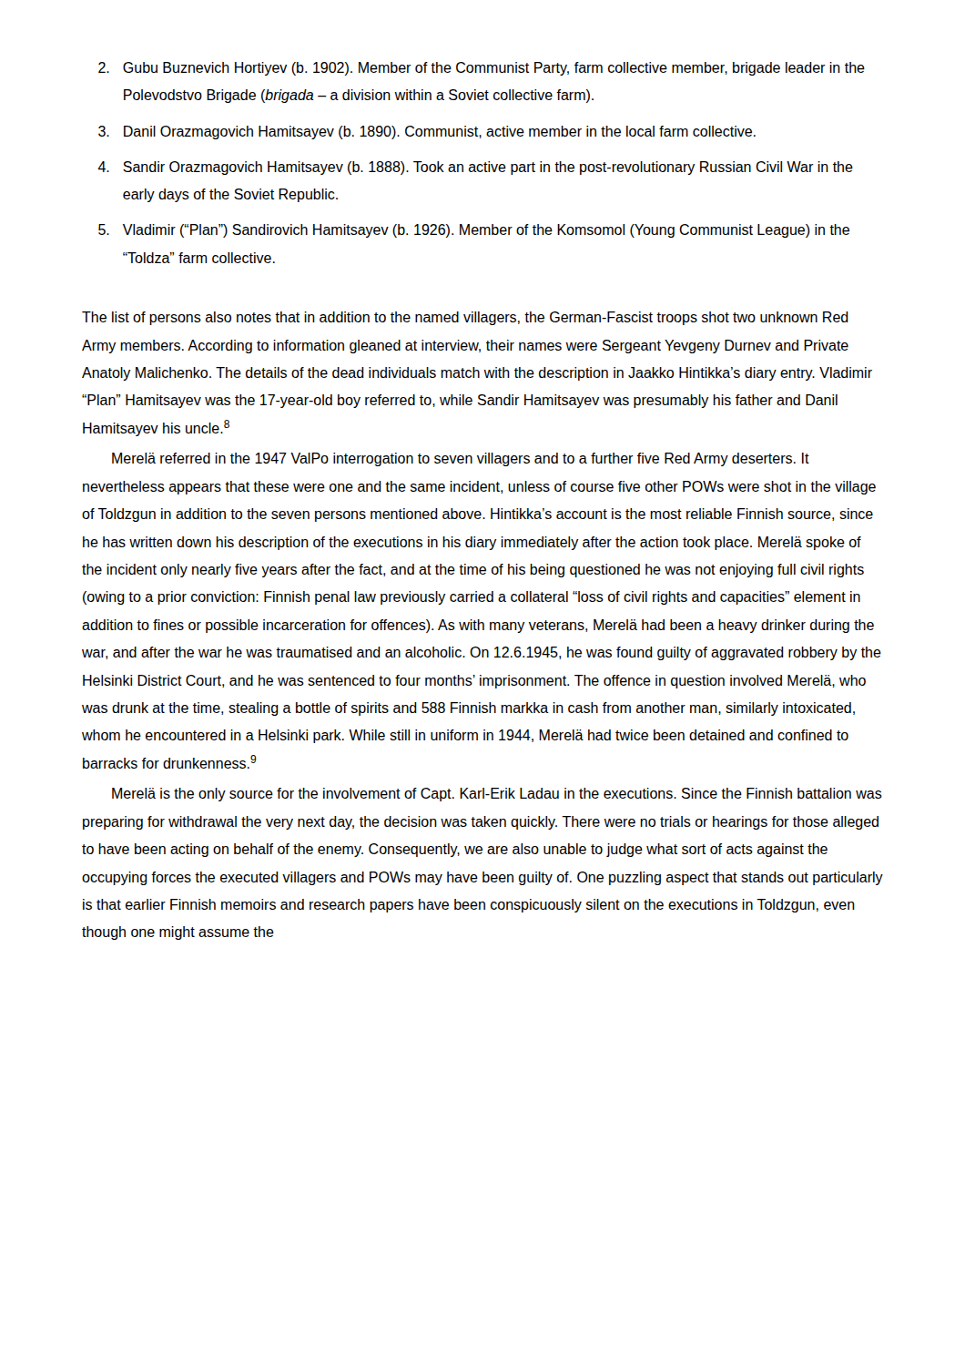Gubu Buznevich Hortiyev (b. 1902). Member of the Communist Party, farm collective member, brigade leader in the Polevodstvo Brigade (brigada – a division within a Soviet collective farm).
Danil Orazmagovich Hamitsayev (b. 1890). Communist, active member in the local farm collective.
Sandir Orazmagovich Hamitsayev (b. 1888). Took an active part in the post-revolutionary Russian Civil War in the early days of the Soviet Republic.
Vladimir (“Plan”) Sandirovich Hamitsayev (b. 1926). Member of the Komsomol (Young Communist League) in the “Toldza” farm collective.
The list of persons also notes that in addition to the named villagers, the German-Fascist troops shot two unknown Red Army members. According to information gleaned at interview, their names were Sergeant Yevgeny Durnev and Private Anatoly Malichenko. The details of the dead individuals match with the description in Jaakko Hintikka’s diary entry. Vladimir “Plan” Hamitsayev was the 17-year-old boy referred to, while Sandir Hamitsayev was presumably his father and Danil Hamitsayev his uncle.8
Merelä referred in the 1947 ValPo interrogation to seven villagers and to a further five Red Army deserters. It nevertheless appears that these were one and the same incident, unless of course five other POWs were shot in the village of Toldzgun in addition to the seven persons mentioned above. Hintikka’s account is the most reliable Finnish source, since he has written down his description of the executions in his diary immediately after the action took place. Merelä spoke of the incident only nearly five years after the fact, and at the time of his being questioned he was not enjoying full civil rights (owing to a prior conviction: Finnish penal law previously carried a collateral “loss of civil rights and capacities” element in addition to fines or possible incarceration for offences). As with many veterans, Merelä had been a heavy drinker during the war, and after the war he was traumatised and an alcoholic. On 12.6.1945, he was found guilty of aggravated robbery by the Helsinki District Court, and he was sentenced to four months’ imprisonment. The offence in question involved Merelä, who was drunk at the time, stealing a bottle of spirits and 588 Finnish markka in cash from another man, similarly intoxicated, whom he encountered in a Helsinki park. While still in uniform in 1944, Merelä had twice been detained and confined to barracks for drunkenness.9
Merelä is the only source for the involvement of Capt. Karl-Erik Ladau in the executions. Since the Finnish battalion was preparing for withdrawal the very next day, the decision was taken quickly. There were no trials or hearings for those alleged to have been acting on behalf of the enemy. Consequently, we are also unable to judge what sort of acts against the occupying forces the executed villagers and POWs may have been guilty of. One puzzling aspect that stands out particularly is that earlier Finnish memoirs and research papers have been conspicuously silent on the executions in Toldzgun, even though one might assume the